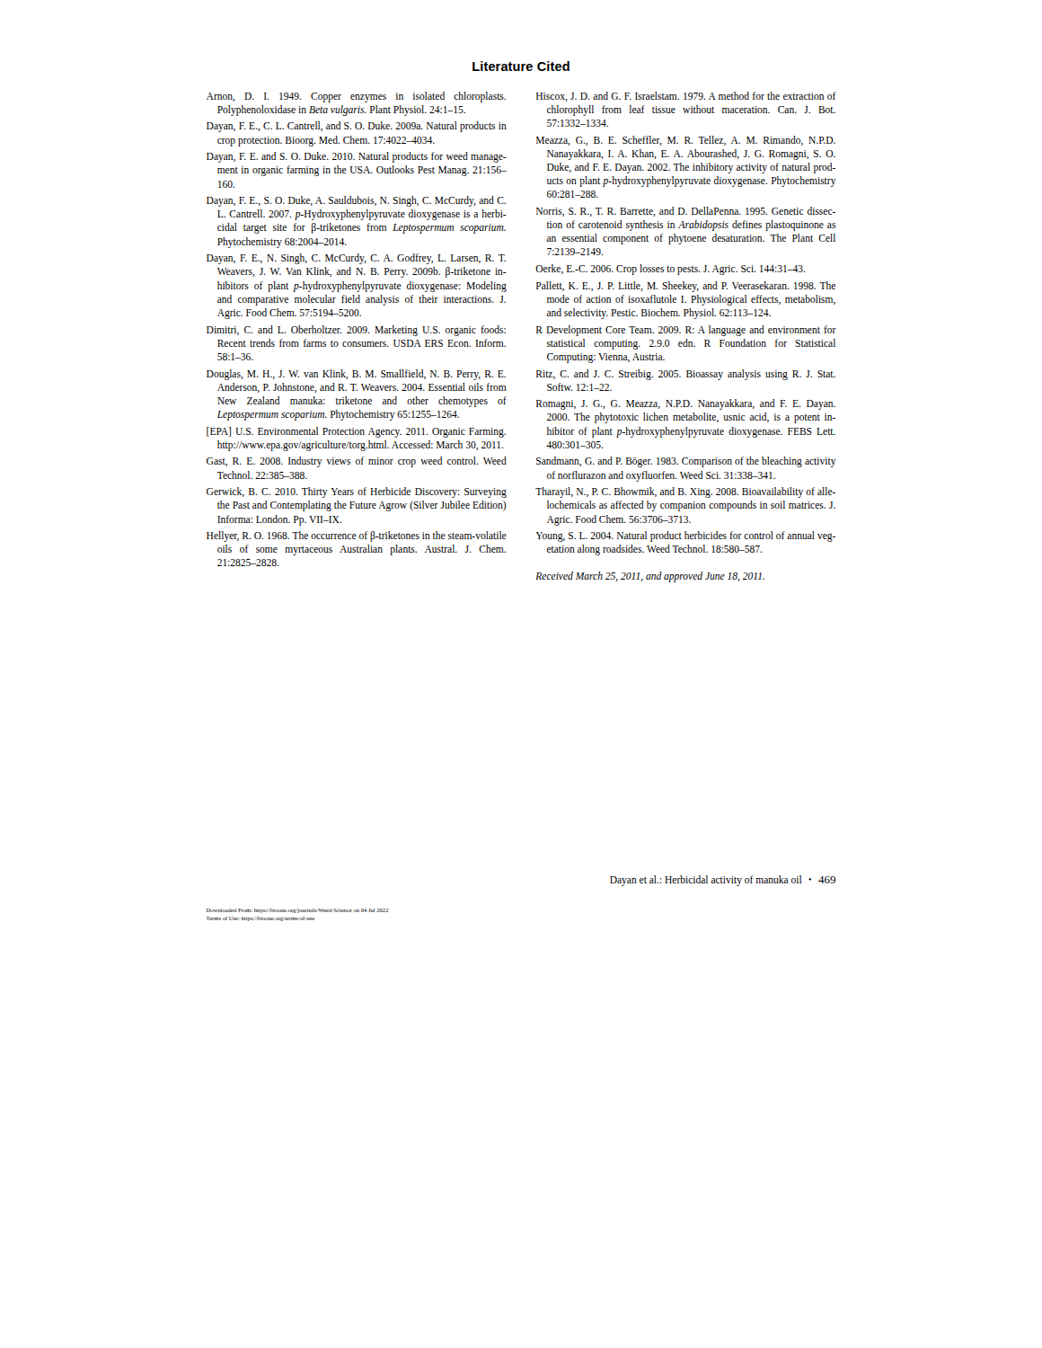Literature Cited
Arnon, D. I. 1949. Copper enzymes in isolated chloroplasts. Polyphenoloxidase in Beta vulgaris. Plant Physiol. 24:1–15.
Dayan, F. E., C. L. Cantrell, and S. O. Duke. 2009a. Natural products in crop protection. Bioorg. Med. Chem. 17:4022–4034.
Dayan, F. E. and S. O. Duke. 2010. Natural products for weed management in organic farming in the USA. Outlooks Pest Manag. 21:156–160.
Dayan, F. E., S. O. Duke, A. Sauldubois, N. Singh, C. McCurdy, and C. L. Cantrell. 2007. p-Hydroxyphenylpyruvate dioxygenase is a herbicidal target site for β-triketones from Leptospermum scoparium. Phytochemistry 68:2004–2014.
Dayan, F. E., N. Singh, C. McCurdy, C. A. Godfrey, L. Larsen, R. T. Weavers, J. W. Van Klink, and N. B. Perry. 2009b. β-triketone inhibitors of plant p-hydroxyphenylpyruvate dioxygenase: Modeling and comparative molecular field analysis of their interactions. J. Agric. Food Chem. 57:5194–5200.
Dimitri, C. and L. Oberholtzer. 2009. Marketing U.S. organic foods: Recent trends from farms to consumers. USDA ERS Econ. Inform. 58:1–36.
Douglas, M. H., J. W. van Klink, B. M. Smallfield, N. B. Perry, R. E. Anderson, P. Johnstone, and R. T. Weavers. 2004. Essential oils from New Zealand manuka: triketone and other chemotypes of Leptospermum scoparium. Phytochemistry 65:1255–1264.
[EPA] U.S. Environmental Protection Agency. 2011. Organic Farming. http://www.epa.gov/agriculture/torg.html. Accessed: March 30, 2011.
Gast, R. E. 2008. Industry views of minor crop weed control. Weed Technol. 22:385–388.
Gerwick, B. C. 2010. Thirty Years of Herbicide Discovery: Surveying the Past and Contemplating the Future Agrow (Silver Jubilee Edition) Informa: London. Pp. VII–IX.
Hellyer, R. O. 1968. The occurrence of β-triketones in the steam-volatile oils of some myrtaceous Australian plants. Austral. J. Chem. 21:2825–2828.
Hiscox, J. D. and G. F. Israelstam. 1979. A method for the extraction of chlorophyll from leaf tissue without maceration. Can. J. Bot. 57:1332–1334.
Meazza, G., B. E. Scheffler, M. R. Tellez, A. M. Rimando, N.P.D. Nanayakkara, I. A. Khan, E. A. Abourashed, J. G. Romagni, S. O. Duke, and F. E. Dayan. 2002. The inhibitory activity of natural products on plant p-hydroxyphenylpyruvate dioxygenase. Phytochemistry 60:281–288.
Norris, S. R., T. R. Barrette, and D. DellaPenna. 1995. Genetic dissection of carotenoid synthesis in Arabidopsis defines plastoquinone as an essential component of phytoene desaturation. The Plant Cell 7:2139–2149.
Oerke, E.-C. 2006. Crop losses to pests. J. Agric. Sci. 144:31–43.
Pallett, K. E., J. P. Little, M. Sheekey, and P. Veerasekaran. 1998. The mode of action of isoxaflutole I. Physiological effects, metabolism, and selectivity. Pestic. Biochem. Physiol. 62:113–124.
R Development Core Team. 2009. R: A language and environment for statistical computing. 2.9.0 edn. R Foundation for Statistical Computing: Vienna, Austria.
Ritz, C. and J. C. Streibig. 2005. Bioassay analysis using R. J. Stat. Softw. 12:1–22.
Romagni, J. G., G. Meazza, N.P.D. Nanayakkara, and F. E. Dayan. 2000. The phytotoxic lichen metabolite, usnic acid, is a potent inhibitor of plant p-hydroxyphenylpyruvate dioxygenase. FEBS Lett. 480:301–305.
Sandmann, G. and P. Böger. 1983. Comparison of the bleaching activity of norflurazon and oxyfluorfen. Weed Sci. 31:338–341.
Tharayil, N., P. C. Bhowmik, and B. Xing. 2008. Bioavailability of allelochemicals as affected by companion compounds in soil matrices. J. Agric. Food Chem. 56:3706–3713.
Young, S. L. 2004. Natural product herbicides for control of annual vegetation along roadsides. Weed Technol. 18:580–587.
Received March 25, 2011, and approved June 18, 2011.
Dayan et al.: Herbicidal activity of manuka oil • 469
Downloaded From: https://bioone.org/journals/Weed-Science on 04 Jul 2022
Terms of Use: https://bioone.org/terms-of-use